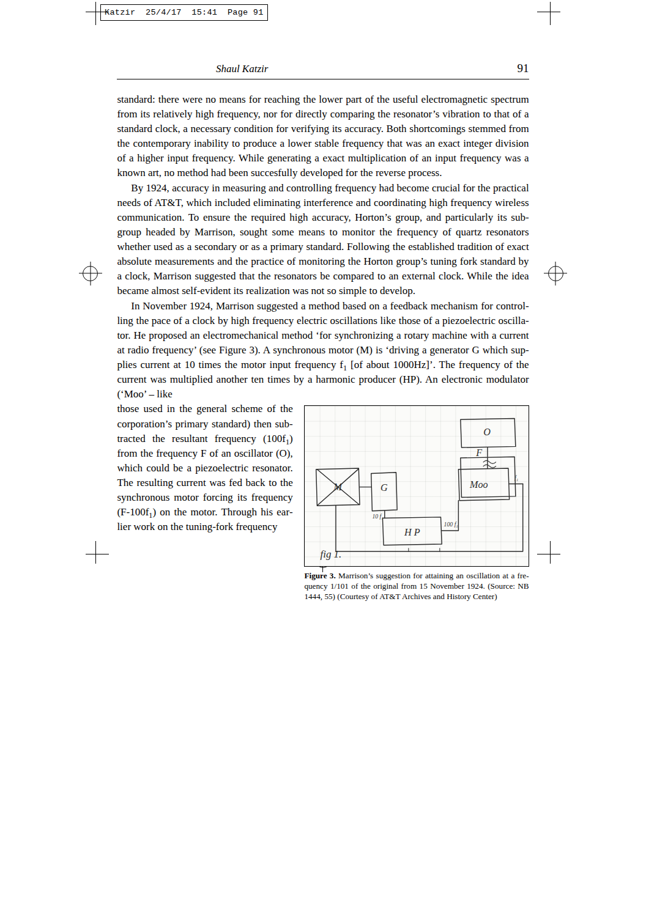Katzir 25/4/17 15:41 Page 91
Shaul Katzir 91
standard: there were no means for reaching the lower part of the useful electromagnetic spectrum from its relatively high frequency, nor for directly comparing the resonator’s vibration to that of a standard clock, a necessary condition for verifying its accuracy. Both shortcomings stemmed from the contemporary inability to produce a lower stable frequency that was an exact integer division of a higher input frequency. While generating a exact multiplication of an input frequency was a known art, no method had been succesfully developed for the reverse process.
By 1924, accuracy in measuring and controlling frequency had become crucial for the practical needs of AT&T, which included eliminating inter­ference and coordinating high frequency wireless communication. To ensure the required high accuracy, Horton’s group, and particularly its sub-group headed by Marrison, sought some means to monitor the frequency of quartz resonators whether used as a secondary or as a primary standard. Following the established tradition of exact absolute measurements and the practice of monitoring the Horton group’s tuning fork standard by a clock, Marrison suggested that the resonators be compared to an external clock. While the idea became almost self-evident its realization was not so simple to develop.
In November 1924, Marrison suggested a method based on a feedback mechanism for controlling the pace of a clock by high frequency electric oscillations like those of a piezoelectric oscillator. He proposed an electro­mechanical method ‘for synchronizing a rotary machine with a current at radio frequency’ (see Figure 3). A synchronous motor (M) is ‘driving a generator G which supplies current at 10 times the motor input frequency f1 [of about 1000Hz]’. The frequency of the current was multiplied another ten times by a harmonic producer (HP). An electronic modulator (‘Moo’ – like
O F M G H P Moo 10 f₁ 100 f₁ f₁ fig 1.
Figure 3. Marrison’s suggestion for attaining an oscillation at a fre­quency 1/101 of the original from 15 November 1924. (Source: NB 1444, 55) (Courtesy of AT&T Archives and History Center)
those used in the general scheme of the corpora­tion’s primary standard) then subtracted the resultant frequency (100f1) from the fre­quency F of an oscillator (O), which could be a piezoelectric resonator. The resulting current was fed back to the syn­chronous motor forcing its frequency (F-100f1) on the motor. Through his earlier work on the tuning-fork frequency